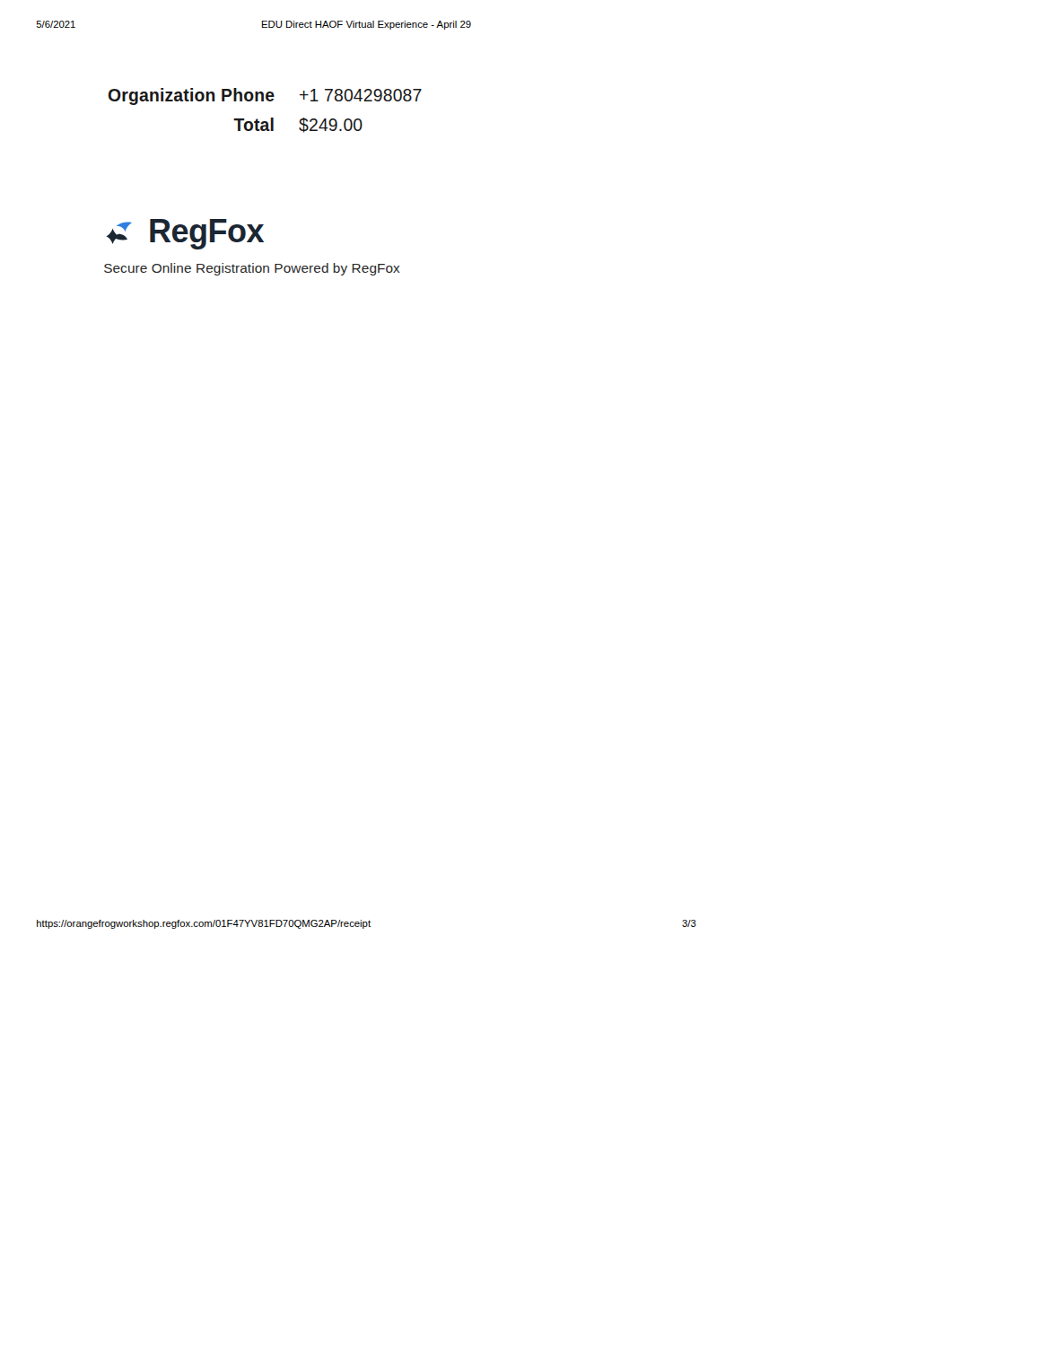5/6/2021 EDU Direct HAOF Virtual Experience - April 29
| Organization Phone | +1 7804298087 |
| Total | $249.00 |
RegFox
Secure Online Registration Powered by RegFox
https://orangefrogworkshop.regfox.com/01F47YV81FD70QMG2AP/receipt 3/3